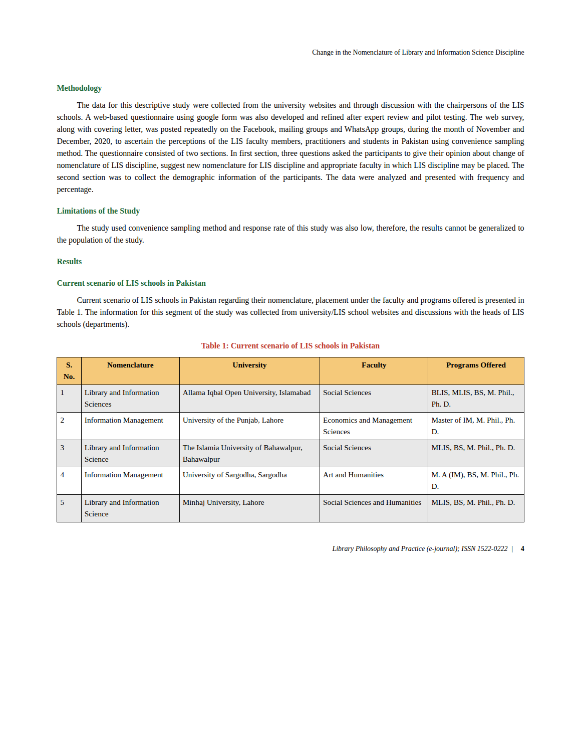Change in the Nomenclature of Library and Information Science Discipline
Methodology
The data for this descriptive study were collected from the university websites and through discussion with the chairpersons of the LIS schools. A web-based questionnaire using google form was also developed and refined after expert review and pilot testing. The web survey, along with covering letter, was posted repeatedly on the Facebook, mailing groups and WhatsApp groups, during the month of November and December, 2020, to ascertain the perceptions of the LIS faculty members, practitioners and students in Pakistan using convenience sampling method. The questionnaire consisted of two sections. In first section, three questions asked the participants to give their opinion about change of nomenclature of LIS discipline, suggest new nomenclature for LIS discipline and appropriate faculty in which LIS discipline may be placed. The second section was to collect the demographic information of the participants. The data were analyzed and presented with frequency and percentage.
Limitations of the Study
The study used convenience sampling method and response rate of this study was also low, therefore, the results cannot be generalized to the population of the study.
Results
Current scenario of LIS schools in Pakistan
Current scenario of LIS schools in Pakistan regarding their nomenclature, placement under the faculty and programs offered is presented in Table 1. The information for this segment of the study was collected from university/LIS school websites and discussions with the heads of LIS schools (departments).
Table 1: Current scenario of LIS schools in Pakistan
| S. No. | Nomenclature | University | Faculty | Programs Offered |
| --- | --- | --- | --- | --- |
| 1 | Library and Information Sciences | Allama Iqbal Open University, Islamabad | Social Sciences | BLIS, MLIS, BS, M. Phil., Ph. D. |
| 2 | Information Management | University of the Punjab, Lahore | Economics and Management Sciences | Master of IM, M. Phil., Ph. D. |
| 3 | Library and Information Science | The Islamia University of Bahawalpur, Bahawalpur | Social Sciences | MLIS, BS, M. Phil., Ph. D. |
| 4 | Information Management | University of Sargodha, Sargodha | Art and Humanities | M. A (IM), BS, M. Phil., Ph. D. |
| 5 | Library and Information Science | Minhaj University, Lahore | Social Sciences and Humanities | MLIS, BS, M. Phil., Ph. D. |
Library Philosophy and Practice (e-journal); ISSN 1522-0222|4